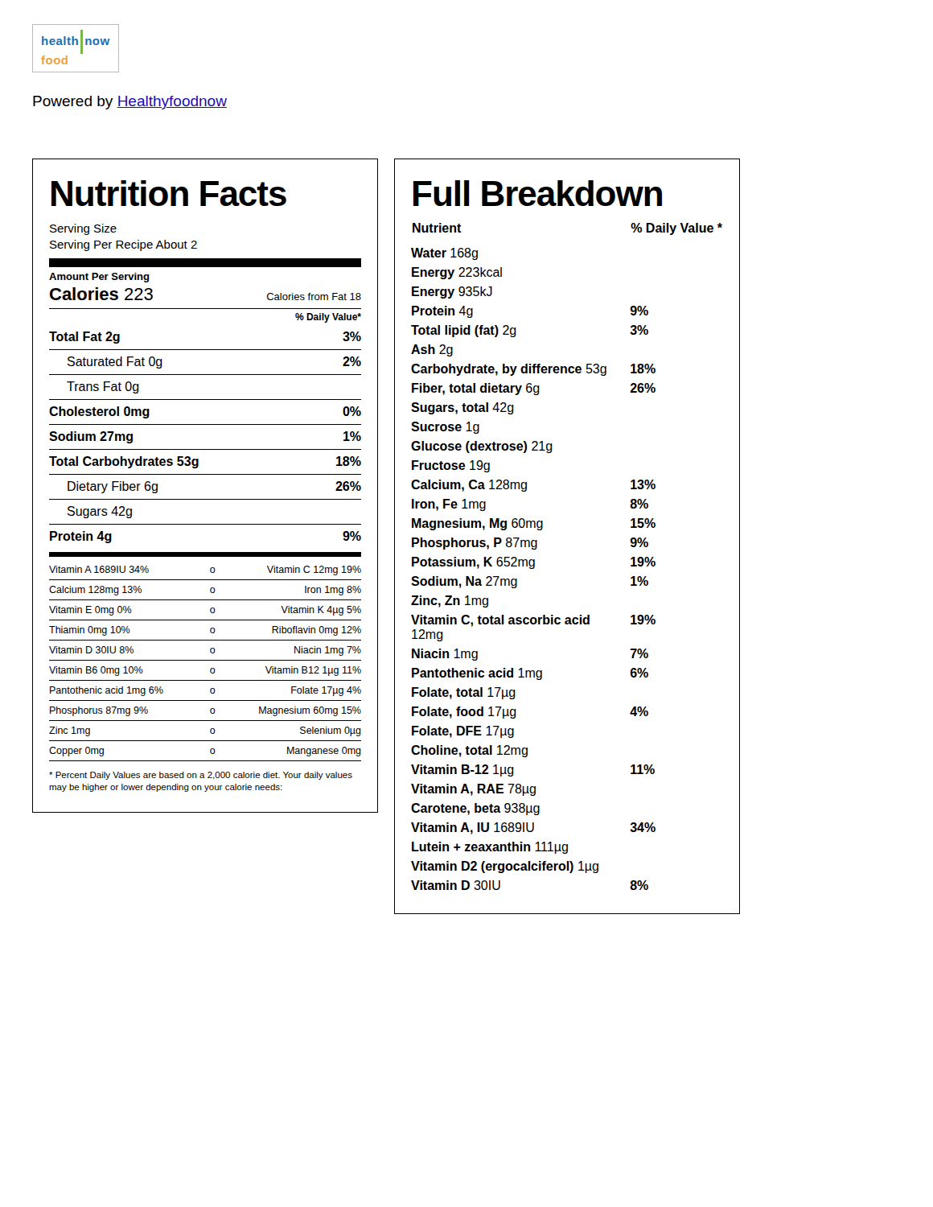health now
food
Powered by Healthyfoodnow
Nutrition Facts
Serving Size
Serving Per Recipe About 2
Amount Per Serving
Calories 223
Calories from Fat 18
% Daily Value*
| Total Fat 2g | 3% |
| Saturated Fat 0g | 2% |
| Trans Fat 0g | |
| Cholesterol 0mg | 0% |
| Sodium 27mg | 1% |
| Total Carbohydrates 53g | 18% |
| Dietary Fiber 6g | 26% |
| Sugars 42g | |
| Protein 4g | 9% |
| Vitamin A 1689IU 34% | o | Vitamin C 12mg 19% |
| Calcium 128mg 13% | o | Iron 1mg 8% |
| Vitamin E 0mg 0% | o | Vitamin K 4µg 5% |
| Thiamin 0mg 10% | o | Riboflavin 0mg 12% |
| Vitamin D 30IU 8% | o | Niacin 1mg 7% |
| Vitamin B6 0mg 10% | o | Vitamin B12 1µg 11% |
| Pantothenic acid 1mg 6% | o | Folate 17µg 4% |
| Phosphorus 87mg 9% | o | Magnesium 60mg 15% |
| Zinc 1mg | o | Selenium 0µg |
| Copper 0mg | o | Manganese 0mg |
* Percent Daily Values are based on a 2,000 calorie diet. Your daily values may be higher or lower depending on your calorie needs:
Full Breakdown
| Nutrient | % Daily Value * |
| --- | --- |
| Water 168g | |
| Energy 223kcal | |
| Energy 935kJ | |
| Protein 4g | 9% |
| Total lipid (fat) 2g | 3% |
| Ash 2g | |
| Carbohydrate, by difference 53g | 18% |
| Fiber, total dietary 6g | 26% |
| Sugars, total 42g | |
| Sucrose 1g | |
| Glucose (dextrose) 21g | |
| Fructose 19g | |
| Calcium, Ca 128mg | 13% |
| Iron, Fe 1mg | 8% |
| Magnesium, Mg 60mg | 15% |
| Phosphorus, P 87mg | 9% |
| Potassium, K 652mg | 19% |
| Sodium, Na 27mg | 1% |
| Zinc, Zn 1mg | |
| Vitamin C, total ascorbic acid 12mg | 19% |
| Niacin 1mg | 7% |
| Pantothenic acid 1mg | 6% |
| Folate, total 17µg | |
| Folate, food 17µg | 4% |
| Folate, DFE 17µg | |
| Choline, total 12mg | |
| Vitamin B-12 1µg | 11% |
| Vitamin A, RAE 78µg | |
| Carotene, beta 938µg | |
| Vitamin A, IU 1689IU | 34% |
| Lutein + zeaxanthin 111µg | |
| Vitamin D2 (ergocalciferol) 1µg | |
| Vitamin D 30IU | 8% |